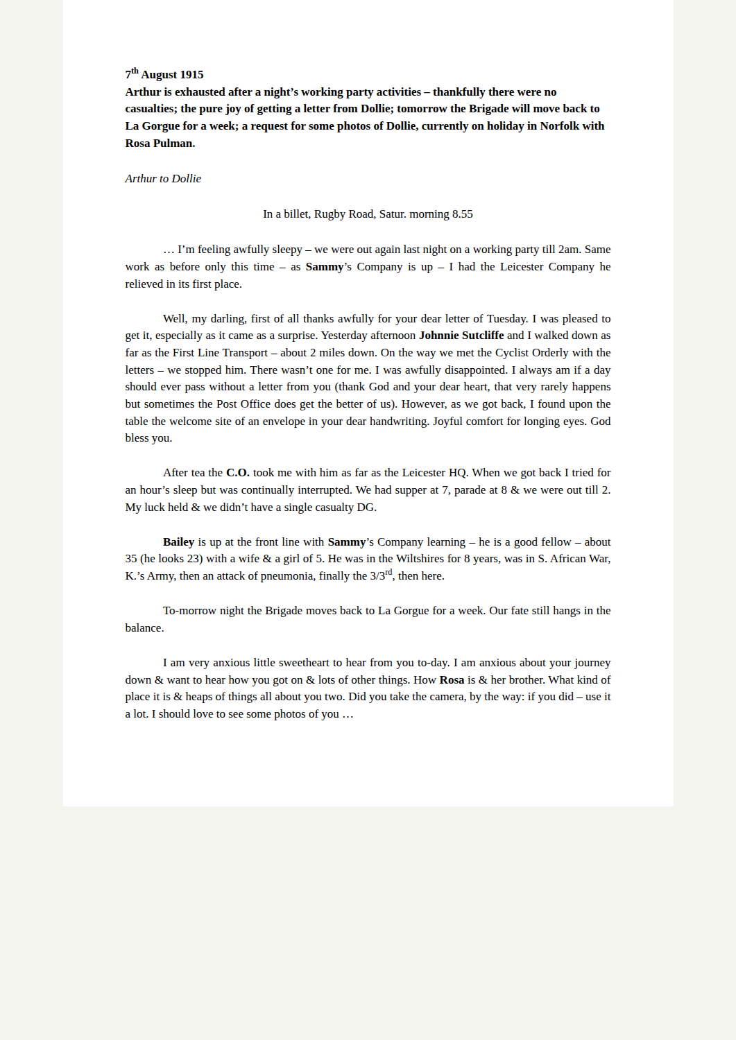7th August 1915
Arthur is exhausted after a night’s working party activities – thankfully there were no casualties; the pure joy of getting a letter from Dollie; tomorrow the Brigade will move back to La Gorgue for a week; a request for some photos of Dollie, currently on holiday in Norfolk with Rosa Pulman.
Arthur to Dollie
In a billet, Rugby Road, Satur. morning 8.55
… I’m feeling awfully sleepy – we were out again last night on a working party till 2am. Same work as before only this time – as Sammy’s Company is up – I had the Leicester Company he relieved in its first place.
Well, my darling, first of all thanks awfully for your dear letter of Tuesday. I was pleased to get it, especially as it came as a surprise. Yesterday afternoon Johnnie Sutcliffe and I walked down as far as the First Line Transport – about 2 miles down. On the way we met the Cyclist Orderly with the letters – we stopped him. There wasn’t one for me. I was awfully disappointed. I always am if a day should ever pass without a letter from you (thank God and your dear heart, that very rarely happens but sometimes the Post Office does get the better of us). However, as we got back, I found upon the table the welcome site of an envelope in your dear handwriting. Joyful comfort for longing eyes. God bless you.
After tea the C.O. took me with him as far as the Leicester HQ. When we got back I tried for an hour’s sleep but was continually interrupted. We had supper at 7, parade at 8 & we were out till 2. My luck held & we didn’t have a single casualty DG.
Bailey is up at the front line with Sammy’s Company learning – he is a good fellow – about 35 (he looks 23) with a wife & a girl of 5. He was in the Wiltshires for 8 years, was in S. African War, K.’s Army, then an attack of pneumonia, finally the 3/3rd, then here.
To-morrow night the Brigade moves back to La Gorgue for a week. Our fate still hangs in the balance.
I am very anxious little sweetheart to hear from you to-day. I am anxious about your journey down & want to hear how you got on & lots of other things. How Rosa is & her brother. What kind of place it is & heaps of things all about you two. Did you take the camera, by the way: if you did – use it a lot. I should love to see some photos of you …